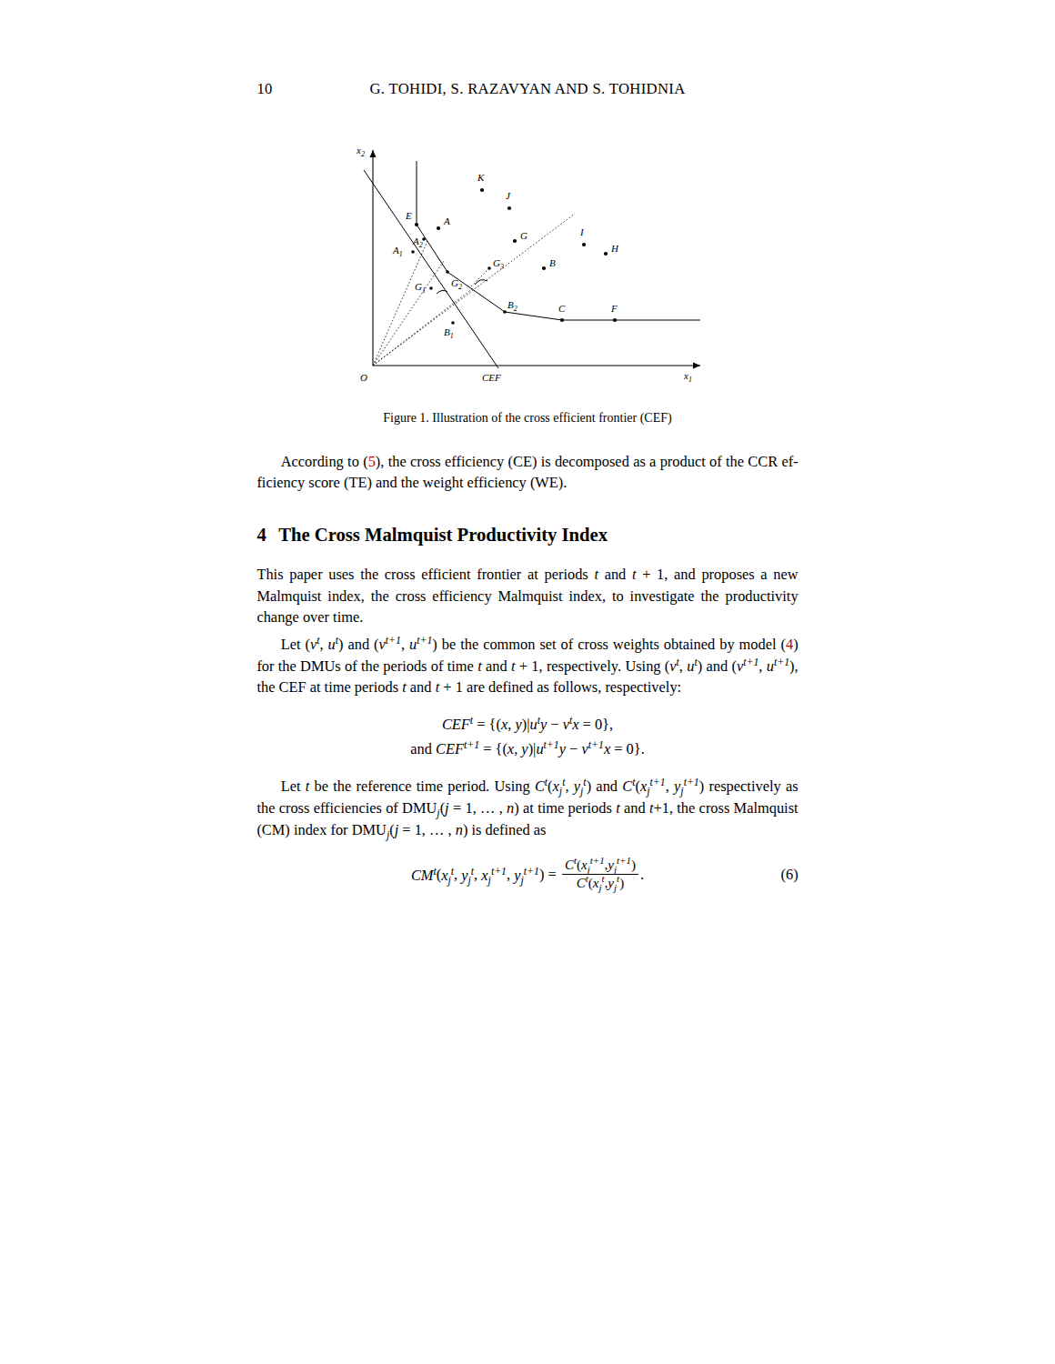10 G. TOHIDI, S. RAZAVYAN AND S. TOHIDNIA
x2 x1 O K E J A A2 A1 G I H G3 B G2 G1 B2 C F B1 CEF
Figure 1. Illustration of the cross efficient frontier (CEF)
According to (5), the cross efficiency (CE) is decomposed as a product of the CCR efficiency score (TE) and the weight efficiency (WE).
4 The Cross Malmquist Productivity Index
This paper uses the cross efficient frontier at periods t and t + 1, and proposes a new Malmquist index, the cross efficiency Malmquist index, to investigate the productivity change over time.
Let (vt, ut) and (vt+1, ut+1) be the common set of cross weights obtained by model (4) for the DMUs of the periods of time t and t + 1, respectively. Using (vt, ut) and (vt+1, ut+1), the CEF at time periods t and t + 1 are defined as follows, respectively:
CEFt = {(x, y)|uty − vtx = 0}, and CEFt+1 = {(x, y)|ut+1y − vt+1x = 0}.
Let t be the reference time period. Using Ct(xjt, yjt) and Ct(xjt+1, yjt+1) respectively as the cross efficiencies of DMUj(j = 1, … , n) at time periods t and t+1, the cross Malmquist (CM) index for DMUj(j = 1, … , n) is defined as
CMt(xjt, yjt, xjt+1, yjt+1) = Ct(xjt+1,yjt+1) Ct(xjt,yjt) . (6)